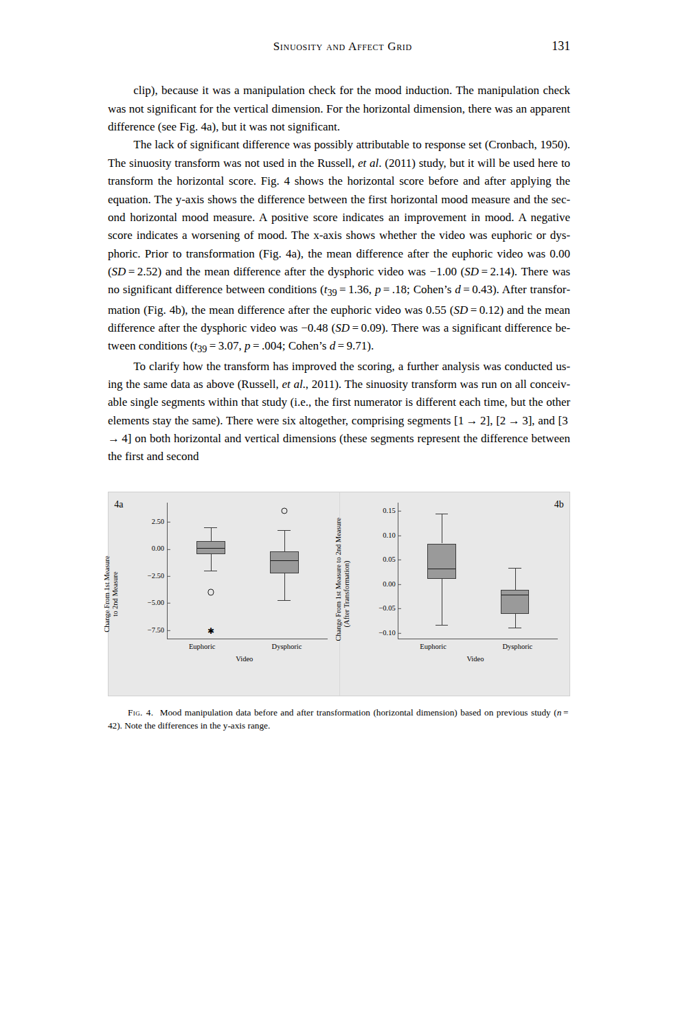Sinuosity and Affect Grid 131
clip), because it was a manipulation check for the mood induction. The manipulation check was not significant for the vertical dimension. For the horizontal dimension, there was an apparent difference (see Fig. 4a), but it was not significant.
The lack of significant difference was possibly attributable to response set (Cronbach, 1950). The sinuosity transform was not used in the Russell, et al. (2011) study, but it will be used here to transform the horizontal score. Fig. 4 shows the horizontal score before and after applying the equation. The y-axis shows the difference between the first horizontal mood measure and the second horizontal mood measure. A positive score indicates an improvement in mood. A negative score indicates a worsening of mood. The x-axis shows whether the video was euphoric or dysphoric. Prior to transformation (Fig. 4a), the mean difference after the euphoric video was 0.00 (SD = 2.52) and the mean difference after the dysphoric video was −1.00 (SD = 2.14). There was no significant difference between conditions (t39 = 1.36, p = .18; Cohen’s d = 0.43). After transformation (Fig. 4b), the mean difference after the euphoric video was 0.55 (SD = 0.12) and the mean difference after the dysphoric video was −0.48 (SD = 0.09). There was a significant difference between conditions (t39 = 3.07, p = .004; Cohen’s d = 9.71).
To clarify how the transform has improved the scoring, a further analysis was conducted using the same data as above (Russell, et al., 2011). The sinuosity transform was run on all conceivable single segments within that study (i.e., the first numerator is different each time, but the other elements stay the same). There were six altogether, comprising segments [1 → 2], [2 → 3], and [3 → 4] on both horizontal and vertical dimensions (these segments represent the difference between the first and second
4a Change From 1st Measure
to 2nd Measure
2.50 0.00 −2.50 −5.00 −7.50
✱
Euphoric Dysphoric
Video
4b Change From 1st Measure to 2nd Measure
(After Transformation)
0.15 0.10 0.05 0.00 −0.05 −0.10
Euphoric Dysphoric
Video
Fig. 4. Mood manipulation data before and after transformation (horizontal dimension) based on previous study (n = 42). Note the differences in the y-axis range.